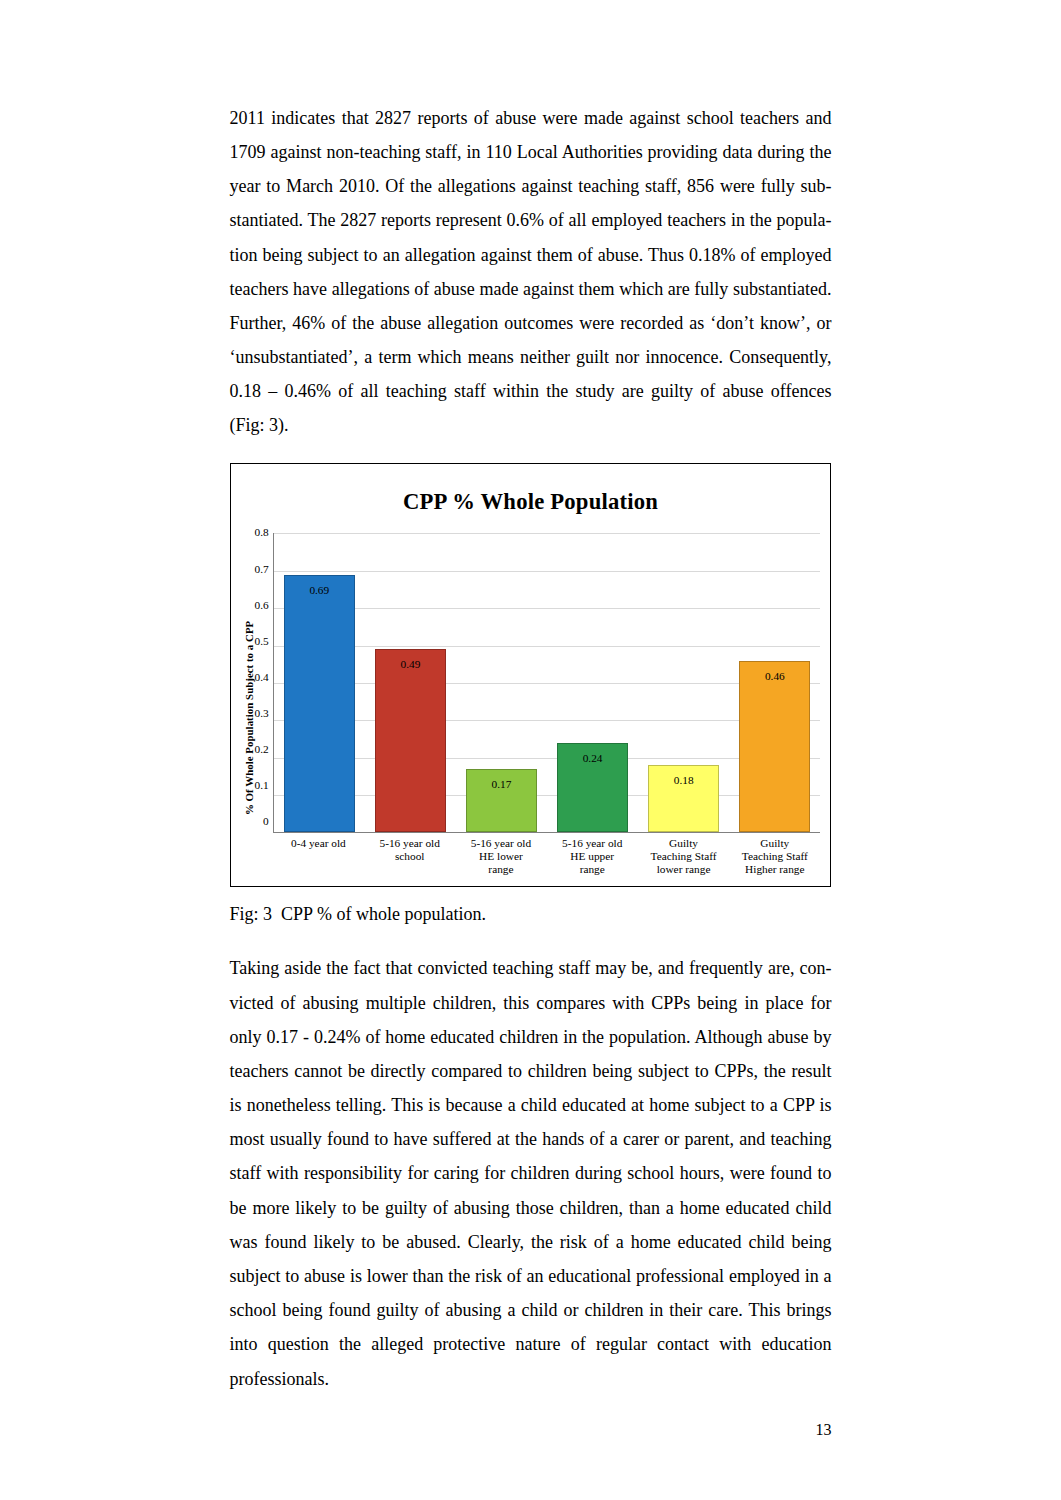2011 indicates that 2827 reports of abuse were made against school teachers and 1709 against non-teaching staff, in 110 Local Authorities providing data during the year to March 2010. Of the allegations against teaching staff, 856 were fully substantiated. The 2827 reports represent 0.6% of all employed teachers in the population being subject to an allegation against them of abuse. Thus 0.18% of employed teachers have allegations of abuse made against them which are fully substantiated. Further, 46% of the abuse allegation outcomes were recorded as ‘don’t know’, or ‘unsubstantiated’, a term which means neither guilt nor innocence. Consequently, 0.18 – 0.46% of all teaching staff within the study are guilty of abuse offences (Fig: 3).
CPP % Whole Population
% Of Whole Population Subject to a CPP
0.8 0.7 0.6 0.5 0.4 0.3 0.2 0.1 0
0.69
0.49
0.17
0.24
0.18
0.46
0-4 year old
5-16 year old school
5-16 year old HE lower range
5-16 year old HE upper range
Guilty Teaching Staff lower range
Guilty Teaching Staff Higher range
Fig: 3 CPP % of whole population.
Taking aside the fact that convicted teaching staff may be, and frequently are, convicted of abusing multiple children, this compares with CPPs being in place for only 0.17 - 0.24% of home educated children in the population. Although abuse by teachers cannot be directly compared to children being subject to CPPs, the result is nonetheless telling. This is because a child educated at home subject to a CPP is most usually found to have suffered at the hands of a carer or parent, and teaching staff with responsibility for caring for children during school hours, were found to be more likely to be guilty of abusing those children, than a home educated child was found likely to be abused. Clearly, the risk of a home educated child being subject to abuse is lower than the risk of an educational professional employed in a school being found guilty of abusing a child or children in their care. This brings into question the alleged protective nature of regular contact with education professionals.
13